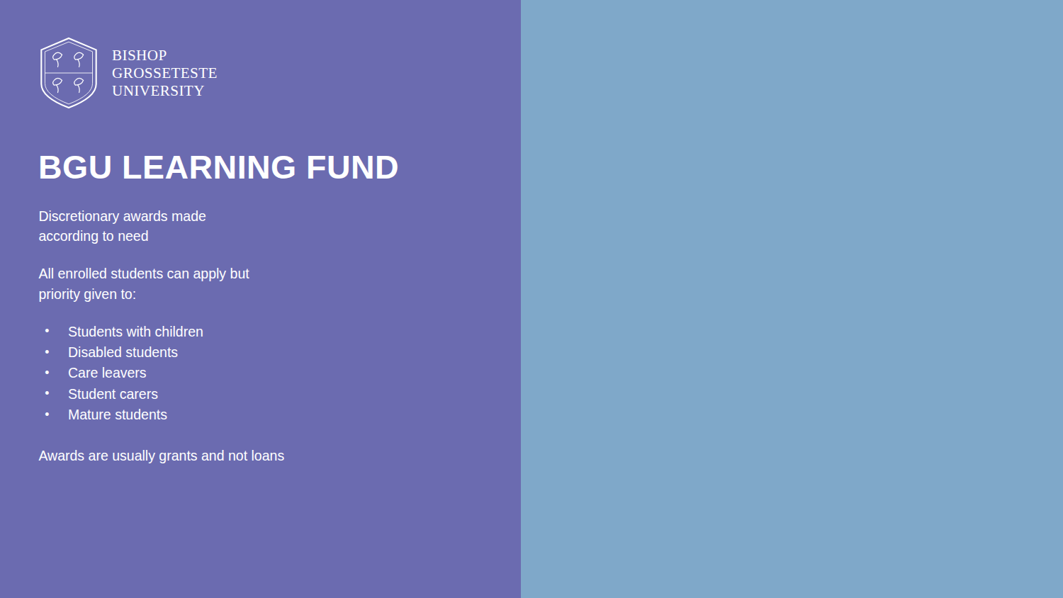Bishop Grosseteste University crest
Bishop
Grosseteste
University
BGU Learning Fund
Discretionary awards made according to need
All enrolled students can apply but priority given to:
Students with children
Disabled students
Care leavers
Student carers
Mature students
Awards are usually grants and not loans